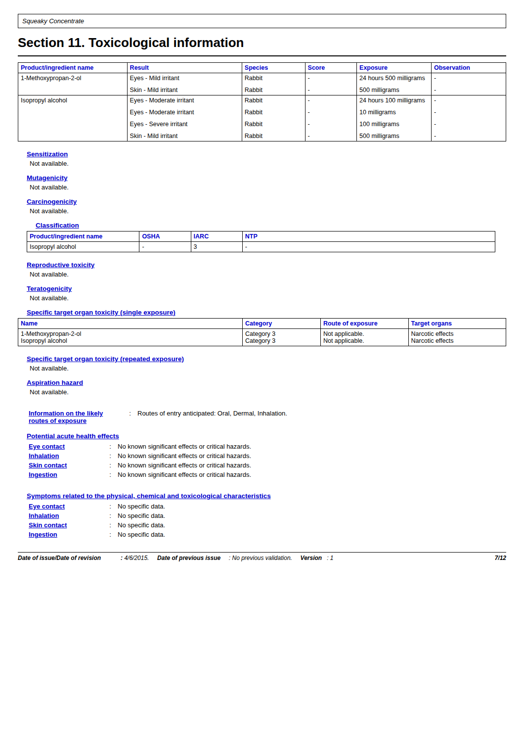Squeaky Concentrate
Section 11. Toxicological information
| Product/ingredient name | Result | Species | Score | Exposure | Observation |
| --- | --- | --- | --- | --- | --- |
| 1-Methoxypropan-2-ol | Eyes - Mild irritant Skin - Mild irritant | Rabbit Rabbit | - - | 24 hours 500 milligrams 500 milligrams | - - |
| Isopropyl alcohol | Eyes - Moderate irritant Eyes - Moderate irritant Eyes - Severe irritant Skin - Mild irritant | Rabbit Rabbit Rabbit Rabbit | - - - - | 24 hours 100 milligrams 10 milligrams 100 milligrams 500 milligrams | - - - - |
Sensitization
Not available.
Mutagenicity
Not available.
Carcinogenicity
Not available.
Classification
| Product/ingredient name | OSHA | IARC | NTP |
| --- | --- | --- | --- |
| Isopropyl alcohol | - | 3 | - |
Reproductive toxicity
Not available.
Teratogenicity
Not available.
Specific target organ toxicity (single exposure)
| Name | Category | Route of exposure | Target organs |
| --- | --- | --- | --- |
| 1-Methoxypropan-2-ol Isopropyl alcohol | Category 3 Category 3 | Not applicable. Not applicable. | Narcotic effects Narcotic effects |
Specific target organ toxicity (repeated exposure)
Not available.
Aspiration hazard
Not available.
| Information on the likely routes of exposure | : | Routes of entry anticipated: Oral, Dermal, Inhalation. |
Potential acute health effects
| Eye contact | : | No known significant effects or critical hazards. |
| Inhalation | : | No known significant effects or critical hazards. |
| Skin contact | : | No known significant effects or critical hazards. |
| Ingestion | : | No known significant effects or critical hazards. |
Symptoms related to the physical, chemical and toxicological characteristics
| Eye contact | : | No specific data. |
| Inhalation | : | No specific data. |
| Skin contact | : | No specific data. |
| Ingestion | : | No specific data. |
Date of issue/Date of revision : 4/6/2015. Date of previous issue : No previous validation. Version : 1 7/12